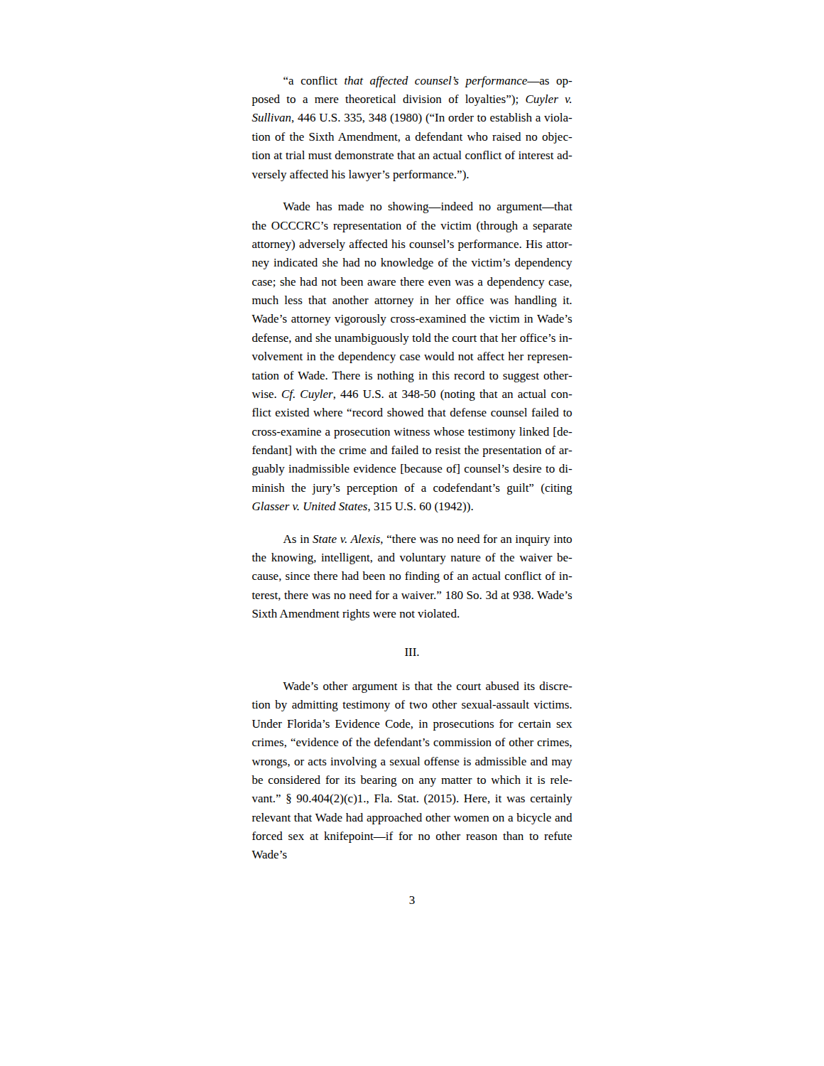“a conflict that affected counsel’s performance—as opposed to a mere theoretical division of loyalties”); Cuyler v. Sullivan, 446 U.S. 335, 348 (1980) (“In order to establish a violation of the Sixth Amendment, a defendant who raised no objection at trial must demonstrate that an actual conflict of interest adversely affected his lawyer’s performance.”).
Wade has made no showing—indeed no argument—that the OCCCRC’s representation of the victim (through a separate attorney) adversely affected his counsel’s performance. His attorney indicated she had no knowledge of the victim’s dependency case; she had not been aware there even was a dependency case, much less that another attorney in her office was handling it. Wade’s attorney vigorously cross-examined the victim in Wade’s defense, and she unambiguously told the court that her office’s involvement in the dependency case would not affect her representation of Wade. There is nothing in this record to suggest otherwise. Cf. Cuyler, 446 U.S. at 348-50 (noting that an actual conflict existed where “record showed that defense counsel failed to cross-examine a prosecution witness whose testimony linked [defendant] with the crime and failed to resist the presentation of arguably inadmissible evidence [because of] counsel’s desire to diminish the jury’s perception of a codefendant’s guilt” (citing Glasser v. United States, 315 U.S. 60 (1942)).
As in State v. Alexis, “there was no need for an inquiry into the knowing, intelligent, and voluntary nature of the waiver because, since there had been no finding of an actual conflict of interest, there was no need for a waiver.” 180 So. 3d at 938. Wade’s Sixth Amendment rights were not violated.
III.
Wade’s other argument is that the court abused its discretion by admitting testimony of two other sexual-assault victims. Under Florida’s Evidence Code, in prosecutions for certain sex crimes, “evidence of the defendant’s commission of other crimes, wrongs, or acts involving a sexual offense is admissible and may be considered for its bearing on any matter to which it is relevant.” § 90.404(2)(c)1., Fla. Stat. (2015). Here, it was certainly relevant that Wade had approached other women on a bicycle and forced sex at knifepoint—if for no other reason than to refute Wade’s
3